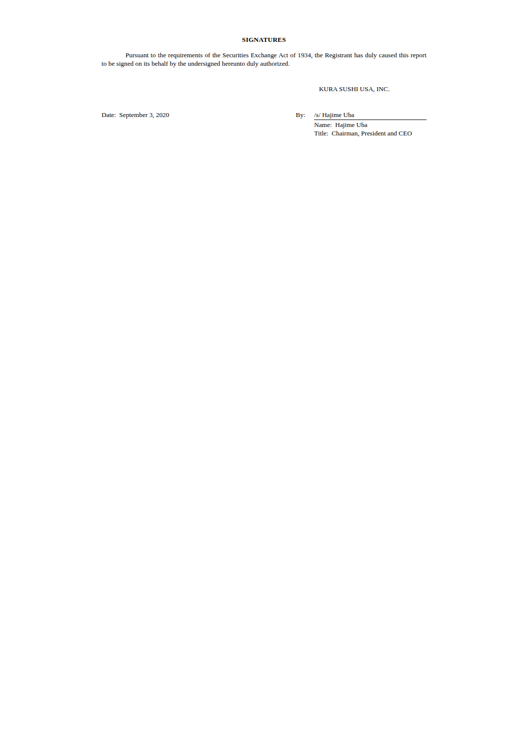SIGNATURES
Pursuant to the requirements of the Securities Exchange Act of 1934, the Registrant has duly caused this report to be signed on its behalf by the undersigned hereunto duly authorized.
KURA SUSHI USA, INC.
| Date: September 3, 2020 | By: | /s/ Hajime Uba Name: Hajime Uba Title: Chairman, President and CEO |